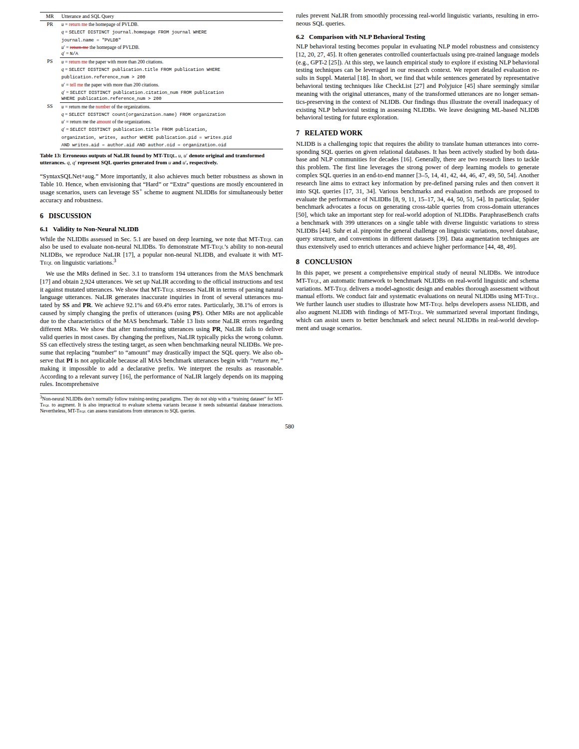| MR | Utterance and SQL Query |
| --- | --- |
| PR | u = return me the homepage of PVLDB. |
| q = SELECT DISTINCT journal.homepage FROM journal WHERE |
| journal.name = "PVLDB" |
| u ′ = return me the homepage of PVLDB. q ′ = N/A |
| PS | u = return me the paper with more than 200 citations. |
| q = SELECT DISTINCT publication.title FROM publication WHERE |
| publication.reference_num > 200 |
| u ′ = tell me the paper with more than 200 citations. |
| q ′ = SELECT DISTINCT publication.citation_num FROM publication WHERE publication.reference_num > 200 |
| SS | u = return me the number of the organizations. |
| q = SELECT DISTINCT count(organization.name) FROM organization |
| u ′ = return me the amount of the organizations. |
| q ′ = SELECT DISTINCT publication.title FROM publication, |
| organization, writes, author WHERE publication.pid = writes.pid |
| AND writes.aid = author.aid AND author.oid = organization.oid |
Table 13: Erroneous outputs of NaLIR found by MT-Teql. u, u′ denote original and transformed utterances. q, q′ represent SQL queries generated from u and u′, respectively.
“SyntaxSQLNet+aug.” More importantly, it also achieves much better robustness as shown in Table 10. Hence, when envisioning that “Hard” or “Extra” questions are mostly encountered in usage scenarios, users can leverage SS+ scheme to augment NLIDBs for simultaneously better accuracy and robustness.
6 DISCUSSION
6.1 Validity to Non-Neural NLIDB
While the NLIDBs assessed in Sec. 5.1 are based on deep learning, we note that MT-Teql can also be used to evaluate non-neural NLIDBs. To demonstrate MT-Teql’s ability to non-neural NLIDBs, we reproduce NaLIR [17], a popular non-neural NLIDB, and evaluate it with MT-Teql on linguistic variations.3
We use the MRs defined in Sec. 3.1 to transform 194 utterances from the MAS benchmark [17] and obtain 2,924 utterances. We set up NaLIR according to the official instructions and test it against mutated utterances. We show that MT-Teql stresses NaLIR in terms of parsing natural language utterances. NaLIR generates inaccurate inquiries in front of several utterances mutated by SS and PR. We achieve 92.1% and 69.4% error rates. Particularly, 38.1% of errors is caused by simply changing the prefix of utterances (using PS). Other MRs are not applicable due to the characteristics of the MAS benchmark. Table 13 lists some NaLIR errors regarding different MRs. We show that after transforming utterances using PR, NaLIR fails to deliver valid queries in most cases. By changing the prefixes, NaLIR typically picks the wrong column. SS can effectively stress the testing target, as seen when benchmarking neural NLIDBs. We presume that replacing “number” to “amount” may drastically impact the SQL query. We also observe that PI is not applicable because all MAS benchmark utterances begin with “return me,” making it impossible to add a declarative prefix. We interpret the results as reasonable. According to a relevant survey [16], the performance of NaLIR largely depends on its mapping rules. Incomprehensive
3Non-neural NLIDBs don’t normally follow training-testing paradigms. They do not ship with a “training dataset” for MT-Teql to augment. It is also impractical to evaluate schema variants because it needs substantial database interactions. Nevertheless, MT-Teql can assess translations from utterances to SQL queries.
rules prevent NaLIR from smoothly processing real-world linguistic variants, resulting in erroneous SQL queries.
6.2 Comparison with NLP Behavioral Testing
NLP behavioral testing becomes popular in evaluating NLP model robustness and consistency [12, 20, 27, 45]. It often generates controlled counterfactuals using pre-trained language models (e.g., GPT-2 [25]). At this step, we launch empirical study to explore if existing NLP behavioral testing techniques can be leveraged in our research context. We report detailed evaluation results in Suppl. Material [18]. In short, we find that while sentences generated by representative behavioral testing techniques like CheckList [27] and Polyjuice [45] share seemingly similar meaning with the original utterances, many of the transformed utterances are no longer semantics-preserving in the context of NLIDB. Our findings thus illustrate the overall inadequacy of existing NLP behavioral testing in assessing NLIDBs. We leave designing ML-based NLIDB behavioral testing for future exploration.
7 RELATED WORK
NLIDB is a challenging topic that requires the ability to translate human utterances into corresponding SQL queries on given relational databases. It has been actively studied by both database and NLP communities for decades [16]. Generally, there are two research lines to tackle this problem. The first line leverages the strong power of deep learning models to generate complex SQL queries in an end-to-end manner [3–5, 14, 41, 42, 44, 46, 47, 49, 50, 54]. Another research line aims to extract key information by pre-defined parsing rules and then convert it into SQL queries [17, 31, 34]. Various benchmarks and evaluation methods are proposed to evaluate the performance of NLIDBs [8, 9, 11, 15–17, 34, 44, 50, 51, 54]. In particular, Spider benchmark advocates a focus on generating cross-table queries from cross-domain utterances [50], which take an important step for real-world adoption of NLIDBs. ParaphraseBench crafts a benchmark with 399 utterances on a single table with diverse linguistic variations to stress NLIDBs [44]. Suhr et al. pinpoint the general challenge on linguistic variations, novel database, query structure, and conventions in different datasets [39]. Data augmentation techniques are thus extensively used to enrich utterances and achieve higher performance [44, 48, 49].
8 CONCLUSION
In this paper, we present a comprehensive empirical study of neural NLIDBs. We introduce MT-Teql, an automatic framework to benchmark NLIDBs on real-world linguistic and schema variations. MT-Teql delivers a model-agnostic design and enables thorough assessment without manual efforts. We conduct fair and systematic evaluations on neural NLIDBs using MT-Teql. We further launch user studies to illustrate how MT-Teql helps developers assess NLIDB, and also augment NLIDB with findings of MT-Teql. We summarized several important findings, which can assist users to better benchmark and select neural NLIDBs in real-world development and usage scenarios.
580